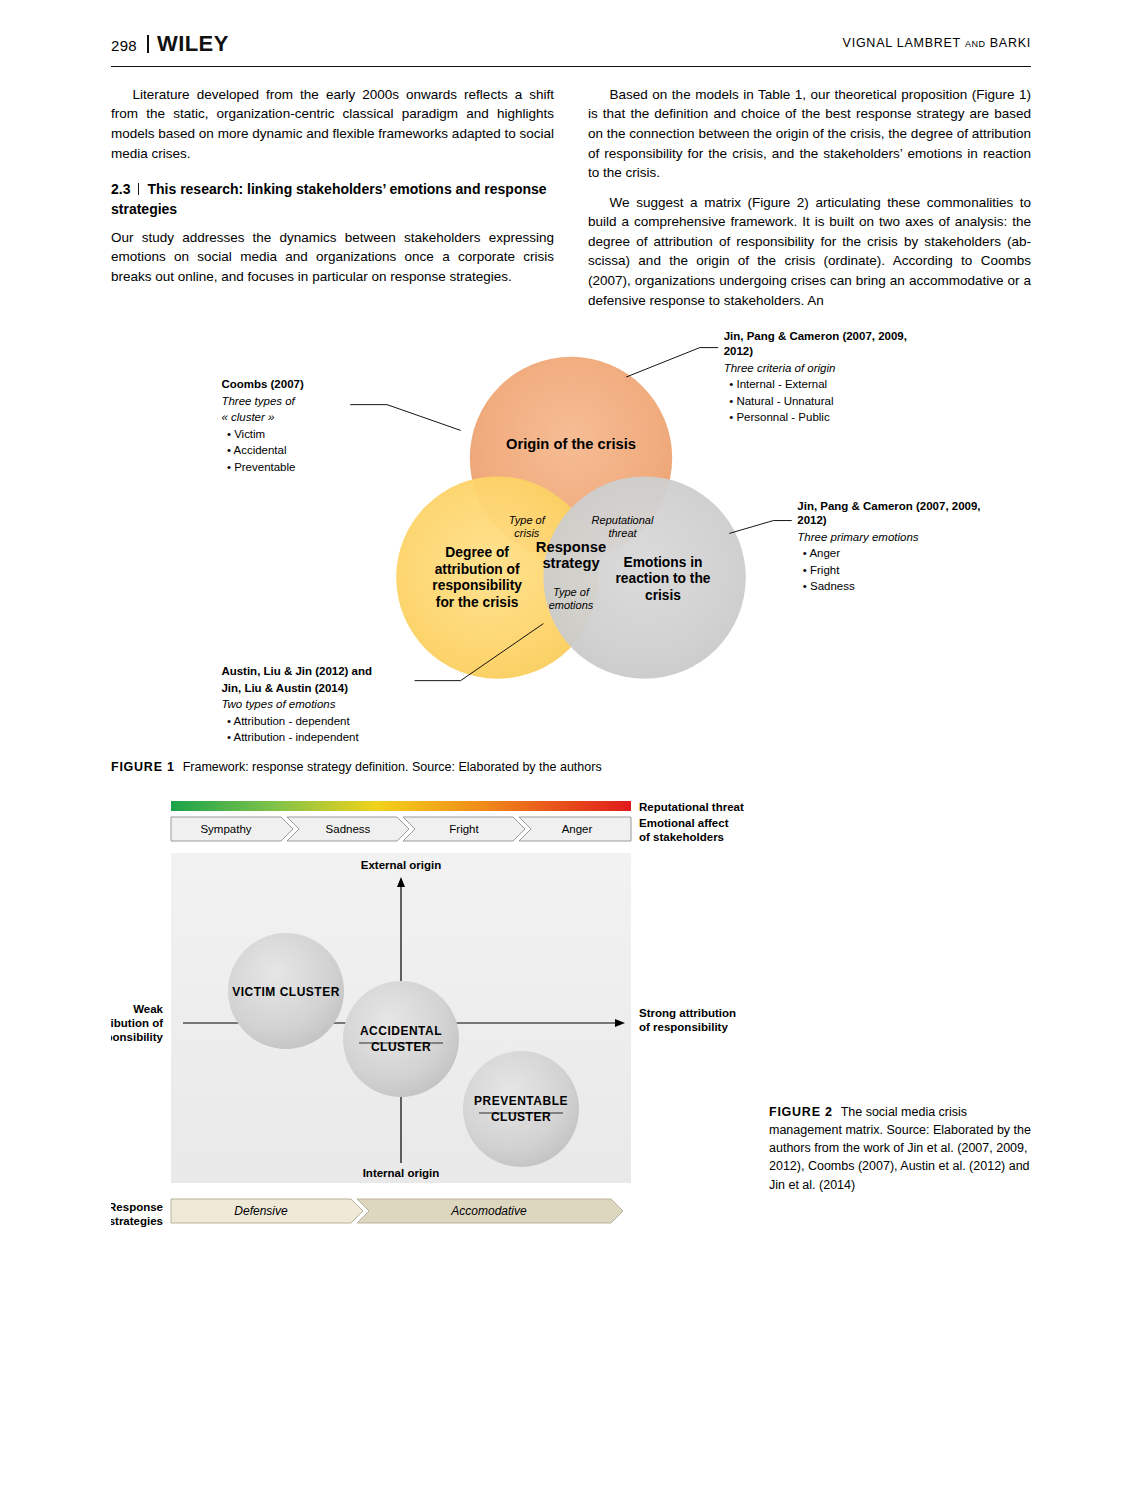298 WILEY
VIGNAL LAMBRET and BARKI
Literature developed from the early 2000s onwards reflects a shift from the static, organization-centric classical paradigm and highlights models based on more dynamic and flexible frameworks adapted to social media crises.
2.3 This research: linking stakeholders’ emotions and response strategies
Our study addresses the dynamics between stakeholders expressing emotions on social media and organizations once a corporate crisis breaks out online, and focuses in particular on response strategies.
Based on the models in Table 1, our theoretical proposition (Figure 1) is that the definition and choice of the best response strategy are based on the connection between the origin of the crisis, the degree of attribution of responsibility for the crisis, and the stakeholders’ emotions in reaction to the crisis.
We suggest a matrix (Figure 2) articulating these commonalities to build a comprehensive framework. It is built on two axes of analysis: the degree of attribution of responsibility for the crisis by stakeholders (abscissa) and the origin of the crisis (ordinate). According to Coombs (2007), organizations undergoing crises can bring an accommodative or a defensive response to stakeholders. An
Origin of the crisis Degree of attribution of responsibility for the crisis Emotions in reaction to the crisis Type of crisis Reputational threat Response strategy Type of emotions Jin, Pang & Cameron (2007, 2009, 2012) Three criteria of origin • Internal - External • Natural - Unnatural • Personnal - Public Coombs (2007) Three types of « cluster » • Victim • Accidental • Preventable Jin, Pang & Cameron (2007, 2009, 2012) Three primary emotions • Anger • Fright • Sadness Austin, Liu & Jin (2012) and Jin, Liu & Austin (2014) Two types of emotions • Attribution - dependent • Attribution - independent
FIGURE 1 Framework: response strategy definition. Source: Elaborated by the authors
Reputational threat Sympathy Sadness Fright Anger Emotional affect of stakeholders External origin Internal origin VICTIM CLUSTER ACCIDENTAL CLUSTER PREVENTABLE CLUSTER Weak attribution of responsibility Strong attribution of responsibility Response strategies Defensive Accomodative
FIGURE 2 The social media crisis management matrix. Source: Elaborated by the authors from the work of Jin et al. (2007, 2009, 2012), Coombs (2007), Austin et al. (2012) and Jin et al. (2014)